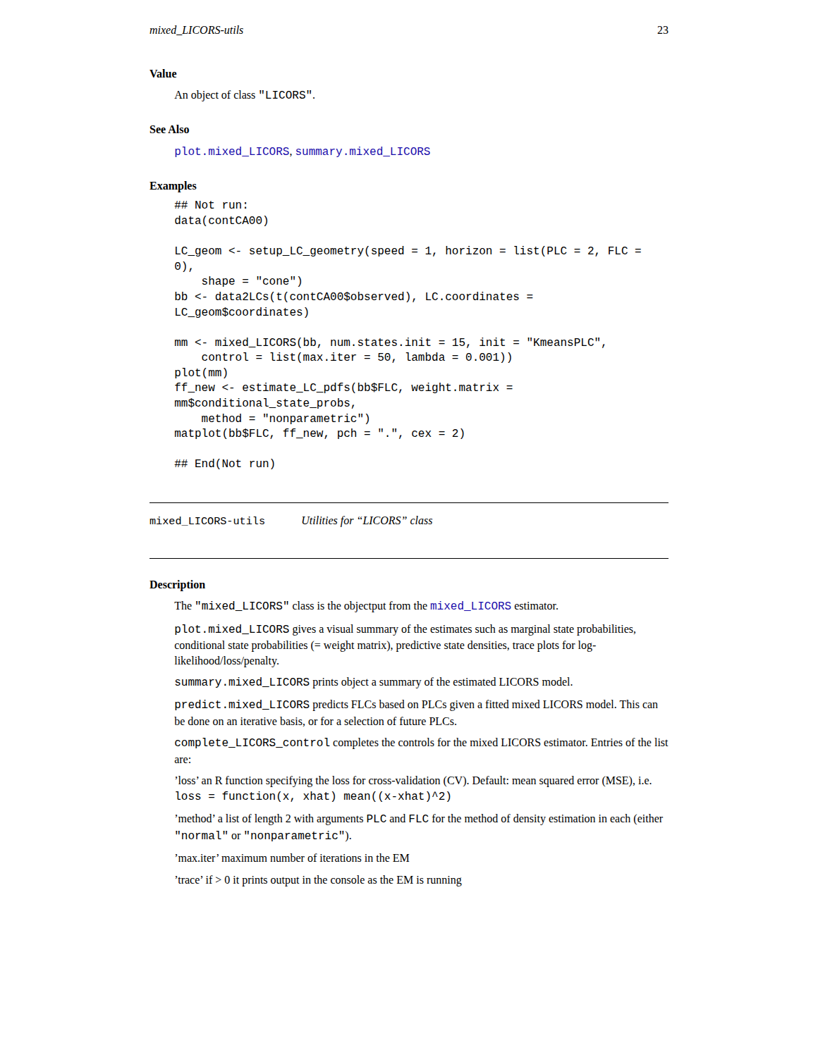mixed_LICORS-utils 23
Value
An object of class "LICORS".
See Also
plot.mixed_LICORS, summary.mixed_LICORS
Examples
## Not run: 
data(contCA00)

LC_geom <- setup_LC_geometry(speed = 1, horizon = list(PLC = 2, FLC = 0), 
    shape = "cone")
bb <- data2LCs(t(contCA00$observed), LC.coordinates = LC_geom$coordinates)

mm <- mixed_LICORS(bb, num.states.init = 15, init = "KmeansPLC", 
    control = list(max.iter = 50, lambda = 0.001))
plot(mm)
ff_new <- estimate_LC_pdfs(bb$FLC, weight.matrix = mm$conditional_state_probs, 
    method = "nonparametric")
matplot(bb$FLC, ff_new, pch = ".", cex = 2)

## End(Not run)
mixed_LICORS-utils Utilities for “LICORS” class
Description
The "mixed_LICORS" class is the objectput from the mixed_LICORS estimator.
plot.mixed_LICORS gives a visual summary of the estimates such as marginal state probabilities, conditional state probabilities (= weight matrix), predictive state densities, trace plots for log-likelihood/loss/penalty.
summary.mixed_LICORS prints object a summary of the estimated LICORS model.
predict.mixed_LICORS predicts FLCs based on PLCs given a fitted mixed LICORS model. This can be done on an iterative basis, or for a selection of future PLCs.
complete_LICORS_control completes the controls for the mixed LICORS estimator. Entries of the list are:
’loss’ an R function specifying the loss for cross-validation (CV). Default: mean squared error (MSE), i.e. loss = function(x, xhat) mean((x-xhat)^2)
’method’ a list of length 2 with arguments PLC and FLC for the method of density estimation in each (either "normal" or "nonparametric").
’max.iter’ maximum number of iterations in the EM
’trace’ if > 0 it prints output in the console as the EM is running